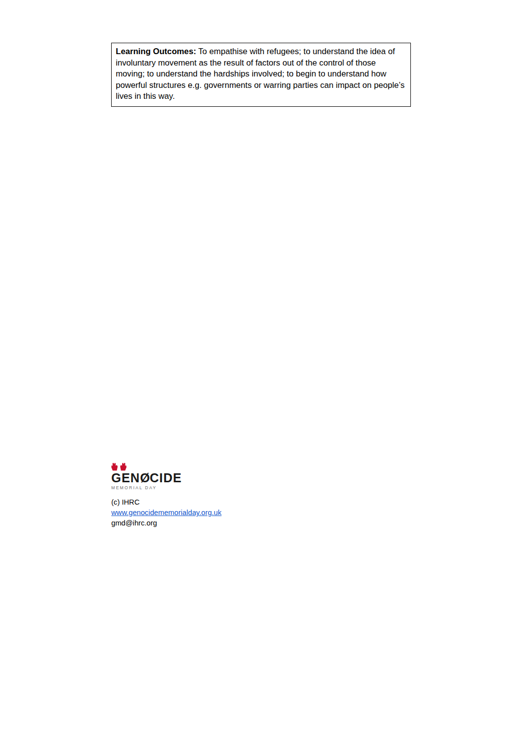Learning Outcomes: To empathise with refugees; to understand the idea of involuntary movement as the result of factors out of the control of those moving; to understand the hardships involved; to begin to understand how powerful structures e.g. governments or warring parties can impact on people’s lives in this way.
GENØCIDE
MEMORIAL DAY
(c) IHRC
www.genocidememorialday.org.uk
gmd@ihrc.org